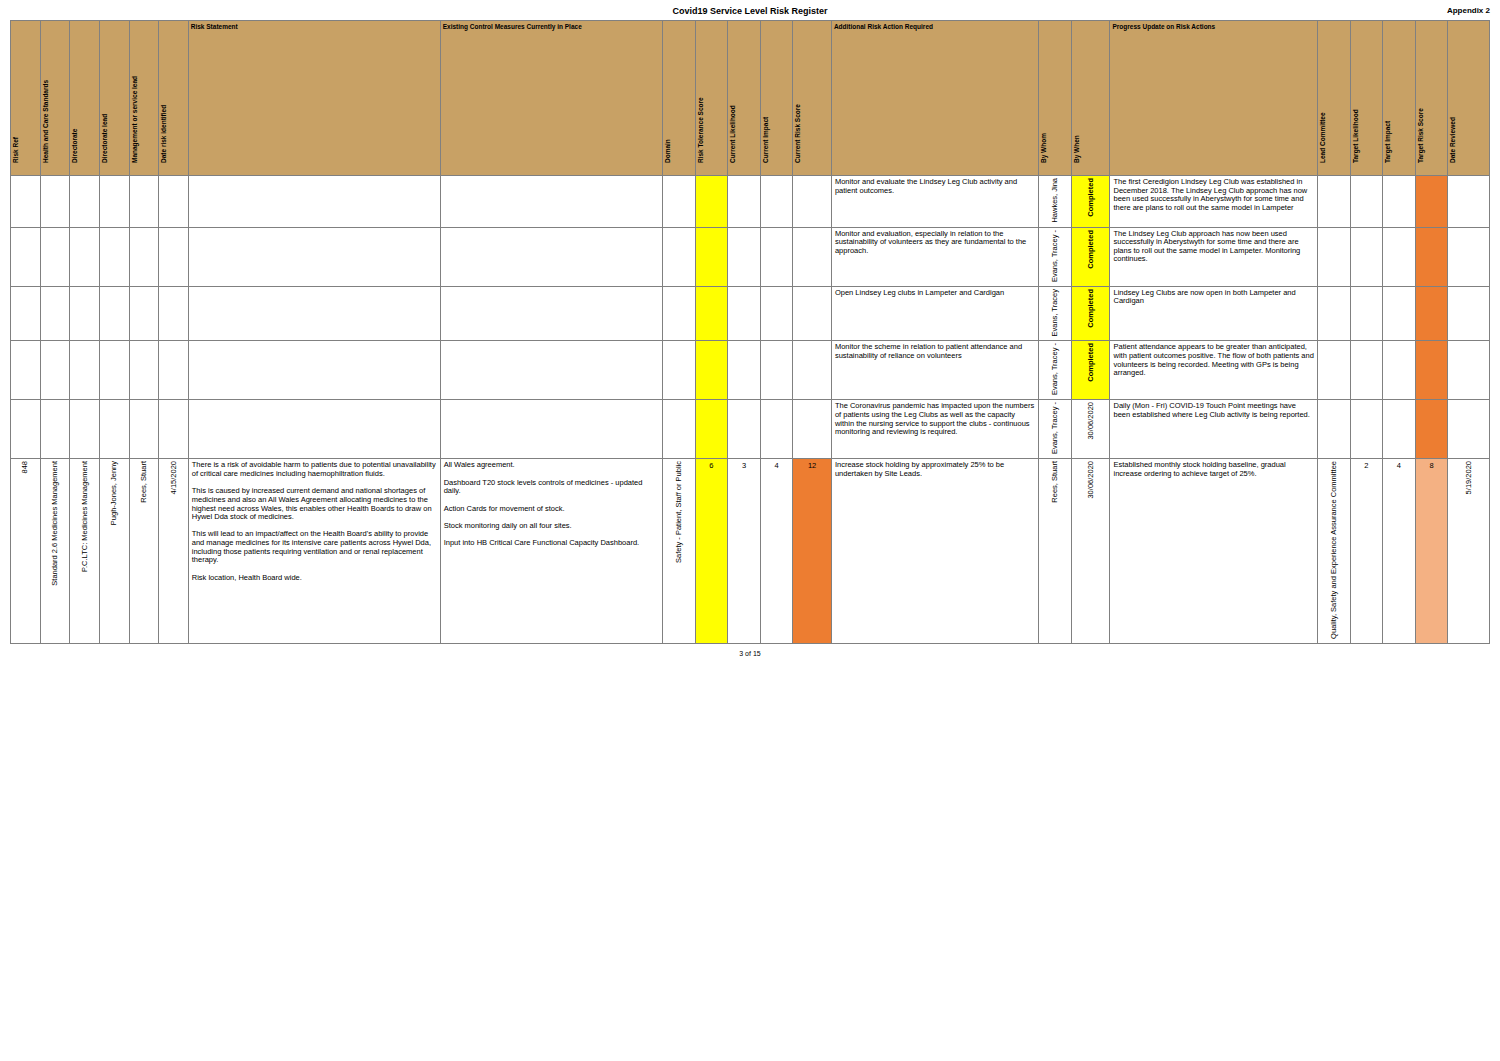Covid19 Service Level Risk Register Appendix 2
| Risk Ref | Health and Care Standards | Directorate | Directorate lead | Management or service lead | Date risk identified | Risk Statement | Existing Control Measures Currently in Place | Domain | Risk Tolerance Score | Current Likelihood | Current Impact | Current Risk Score | Additional Risk Action Required | By Whom | By When | Progress Update on Risk Actions | Lead Committee | Target Likelihood | Target Impact | Target Risk Score | Date Reviewed |
| --- | --- | --- | --- | --- | --- | --- | --- | --- | --- | --- | --- | --- | --- | --- | --- | --- | --- | --- | --- | --- | --- |
| | | | | | | | | | | | | | Monitor and evaluate the Lindsey Leg Club activity and patient outcomes. | Hawkes, Jina | Completed | The first Ceredigion Lindsey Leg Club was established in December 2018. The Lindsey Leg Club approach has now been used successfully in Aberystwyth for some time and there are plans to roll out the same model in Lampeter | | | | | |
| | | | | | | | | | | | | | Monitor and evaluation, especially in relation to the sustainability of volunteers as they are fundamental to the approach. | Evans, Tracey - | Completed | The Lindsey Leg Club approach has now been used successfully in Aberystwyth for some time and there are plans to roll out the same model in Lampeter. Monitoring continues. | | | | | |
| | | | | | | | | | | | | | Open Lindsey Leg clubs in Lampeter and Cardigan | Evans, Tracey | Completed | Lindsey Leg Clubs are now open in both Lampeter and Cardigan | | | | | |
| | | | | | | | | | | | | | Monitor the scheme in relation to patient attendance and sustainability of reliance on volunteers | Evans, Tracey - | Completed | Patient attendance appears to be greater than anticipated, with patient outcomes positive. The flow of both patients and volunteers is being recorded. Meeting with GPs is being arranged. | | | | | |
| | | | | | | | | | | | | | The Coronavirus pandemic has impacted upon the numbers of patients using the Leg Clubs as well as the capacity within the nursing service to support the clubs - continuous monitoring and reviewing is required. | Evans, Tracey - | 30/06/2020 | Daily (Mon - Fri) COVID-19 Touch Point meetings have been established where Leg Club activity is being reported. | | | | | |
| 848 | Standard 2.6 Medicines Management | P.C.LTC: Medicines Management | Pugh-Jones, Jenny | Rees, Stuart | 4/15/2020 | There is a risk of avoidable harm to patients due to potential unavailability of critical care medicines including haemophiltration fluids. This is caused by increased current demand and national shortages of medicines and also an All Wales Agreement allocating medicines to the highest need across Wales, this enables other Health Boards to draw on Hywel Dda stock of medicines. This will lead to an impact/affect on the Health Board's ability to provide and manage medicines for its intensive care patients across Hywel Dda, including those patients requiring ventilation and or renal replacement therapy. Risk location, Health Board wide. | All Wales agreement. Dashboard T20 stock levels controls of medicines - updated daily. Action Cards for movement of stock. Stock monitoring daily on all four sites. Input into HB Critical Care Functional Capacity Dashboard. | Safety - Patient, Staff or Public | 6 | 3 | 4 | 12 | Increase stock holding by approximately 25% to be undertaken by Site Leads. | Rees, Stuart | 30/06/2020 | Established monthly stock holding baseline, gradual increase ordering to achieve target of 25%. | Quality, Safety and Experience Assurance Committee | 2 | 4 | 8 | 5/19/2020 |
3 of 15